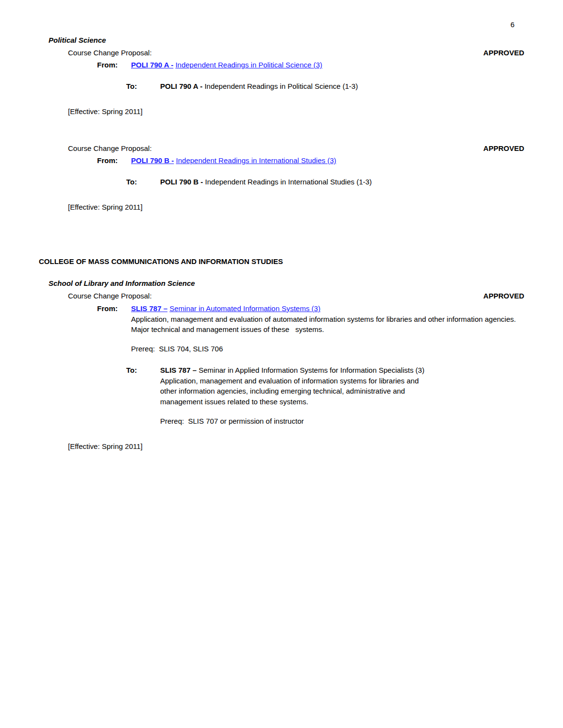6
Political Science
Course Change Proposal: APPROVED
From: POLI 790 A - Independent Readings in Political Science (3)
To: POLI 790 A - Independent Readings in Political Science (1-3)
[Effective: Spring 2011]
Course Change Proposal: APPROVED
From: POLI 790 B - Independent Readings in International Studies (3)
To: POLI 790 B - Independent Readings in International Studies (1-3)
[Effective: Spring 2011]
COLLEGE OF MASS COMMUNICATIONS AND INFORMATION STUDIES
School of Library and Information Science
Course Change Proposal: APPROVED
From: SLIS 787 – Seminar in Automated Information Systems (3)
Application, management and evaluation of automated information systems for libraries and other information agencies. Major technical and management issues of these systems.
Prereq: SLIS 704, SLIS 706
To: SLIS 787 – Seminar in Applied Information Systems for Information Specialists (3)
Application, management and evaluation of information systems for libraries and other information agencies, including emerging technical, administrative and management issues related to these systems.
Prereq: SLIS 707 or permission of instructor
[Effective: Spring 2011]